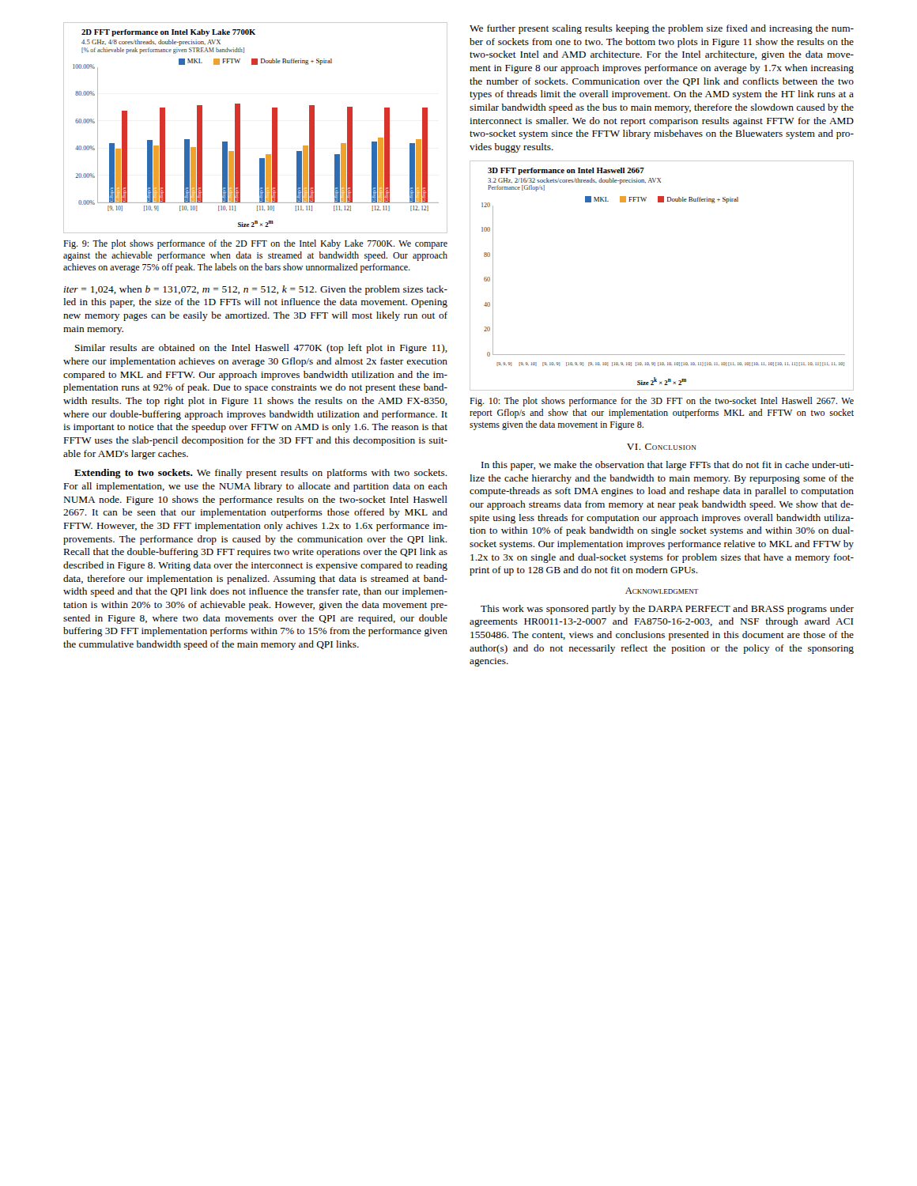2D FFT performance on Intel Kaby Lake 7700K
4.5 GHz, 4/8 cores/threads, double-precision, AVX
[% of achievable peak performance given STREAM bandwidth]
MKL FFTW Double Buffering + Spiral
100.00%
80.00%
60.00%
40.00%
20.00%
0.00%
36 Gflop/s
31 Gflop/s
47 Gflop/s
33 Gflop/s
32 Gflop/s
48 Gflop/s
34 Gflop/s
30 Gflop/s
51 Gflop/s
35 Gflop/s
29 Gflop/s
53 Gflop/s
22 Gflop/s
25 Gflop/s
49 Gflop/s
27 Gflop/s
30 Gflop/s
52 Gflop/s
25 Gflop/s
30 Gflop/s
51 Gflop/s
33 Gflop/s
36 Gflop/s
50 Gflop/s
32 Gflop/s
35 Gflop/s
50 Gflop/s
[9, 10] [10, 9] [10, 10] [10, 11] [11, 10] [11, 11] [11, 12] [12, 11] [12, 12]
Size 2n × 2m
Fig. 9: The plot shows performance of the 2D FFT on the Intel Kaby Lake 7700K. We compare against the achievable performance when data is streamed at bandwidth speed. Our approach achieves on average 75% off peak. The labels on the bars show unnormalized performance.
iter = 1,024, when b = 131,072, m = 512, n = 512, k = 512. Given the problem sizes tackled in this paper, the size of the 1D FFTs will not influence the data movement. Opening new memory pages can be easily be amortized. The 3D FFT will most likely run out of main memory.
Similar results are obtained on the Intel Haswell 4770K (top left plot in Figure 11), where our implementation achieves on average 30 Gflop/s and almost 2x faster execution compared to MKL and FFTW. Our approach improves bandwidth utilization and the implementation runs at 92% of peak. Due to space constraints we do not present these bandwidth results. The top right plot in Figure 11 shows the results on the AMD FX-8350, where our double-buffering approach improves bandwidth utilization and performance. It is important to notice that the speedup over FFTW on AMD is only 1.6. The reason is that FFTW uses the slab-pencil decomposition for the 3D FFT and this decomposition is suitable for AMD's larger caches.
Extending to two sockets. We finally present results on platforms with two sockets. For all implementation, we use the NUMA library to allocate and partition data on each NUMA node. Figure 10 shows the performance results on the two-socket Intel Haswell 2667. It can be seen that our implementation outperforms those offered by MKL and FFTW. However, the 3D FFT implementation only achives 1.2x to 1.6x performance improvements. The performance drop is caused by the communication over the QPI link. Recall that the double-buffering 3D FFT requires two write operations over the QPI link as described in Figure 8. Writing data over the interconnect is expensive compared to reading data, therefore our implementation is penalized. Assuming that data is streamed at bandwidth speed and that the QPI link does not influence the transfer rate, than our implementation is within 20% to 30% of achievable peak. However, given the data movement presented in Figure 8, where two data movements over the QPI are required, our double buffering 3D FFT implementation performs within 7% to 15% from the performance given the cummulative bandwidth speed of the main memory and QPI links.
We further present scaling results keeping the problem size fixed and increasing the number of sockets from one to two. The bottom two plots in Figure 11 show the results on the two-socket Intel and AMD architecture. For the Intel architecture, given the data movement in Figure 8 our approach improves performance on average by 1.7x when increasing the number of sockets. Communication over the QPI link and conflicts between the two types of threads limit the overall improvement. On the AMD system the HT link runs at a similar bandwidth speed as the bus to main memory, therefore the slowdown caused by the interconnect is smaller. We do not report comparison results against FFTW for the AMD two-socket system since the FFTW library misbehaves on the Bluewaters system and provides buggy results.
3D FFT performance on Intel Haswell 2667
3.2 GHz, 2/16/32 sockets/cores/threads, double-precision, AVX
Performance [Gflop/s]
MKL FFTW Double Buffering + Spiral
120
100
80
60
40
20
0
[9, 9, 9] [9, 9, 10] [9, 10, 9] [10, 9, 9] [9, 10, 10] [10, 9, 10] [10, 10, 9] [10, 10, 10] [10, 10, 11] [10, 11, 10] [11, 10, 10] [10, 11, 10] [10, 11, 11] [11, 10, 11] [11, 11, 10]
Size 2k × 2n × 2m
Fig. 10: The plot shows performance for the 3D FFT on the two-socket Intel Haswell 2667. We report Gflop/s and show that our implementation outperforms MKL and FFTW on two socket systems given the data movement in Figure 8.
VI. Conclusion
In this paper, we make the observation that large FFTs that do not fit in cache under-utilize the cache hierarchy and the bandwidth to main memory. By repurposing some of the compute-threads as soft DMA engines to load and reshape data in parallel to computation our approach streams data from memory at near peak bandwidth speed. We show that despite using less threads for computation our approach improves overall bandwidth utilization to within 10% of peak bandwidth on single socket systems and within 30% on dual-socket systems. Our implementation improves performance relative to MKL and FFTW by 1.2x to 3x on single and dual-socket systems for problem sizes that have a memory footprint of up to 128 GB and do not fit on modern GPUs.
Acknowledgment
This work was sponsored partly by the DARPA PERFECT and BRASS programs under agreements HR0011-13-2-0007 and FA8750-16-2-003, and NSF through award ACI 1550486. The content, views and conclusions presented in this document are those of the author(s) and do not necessarily reflect the position or the policy of the sponsoring agencies.